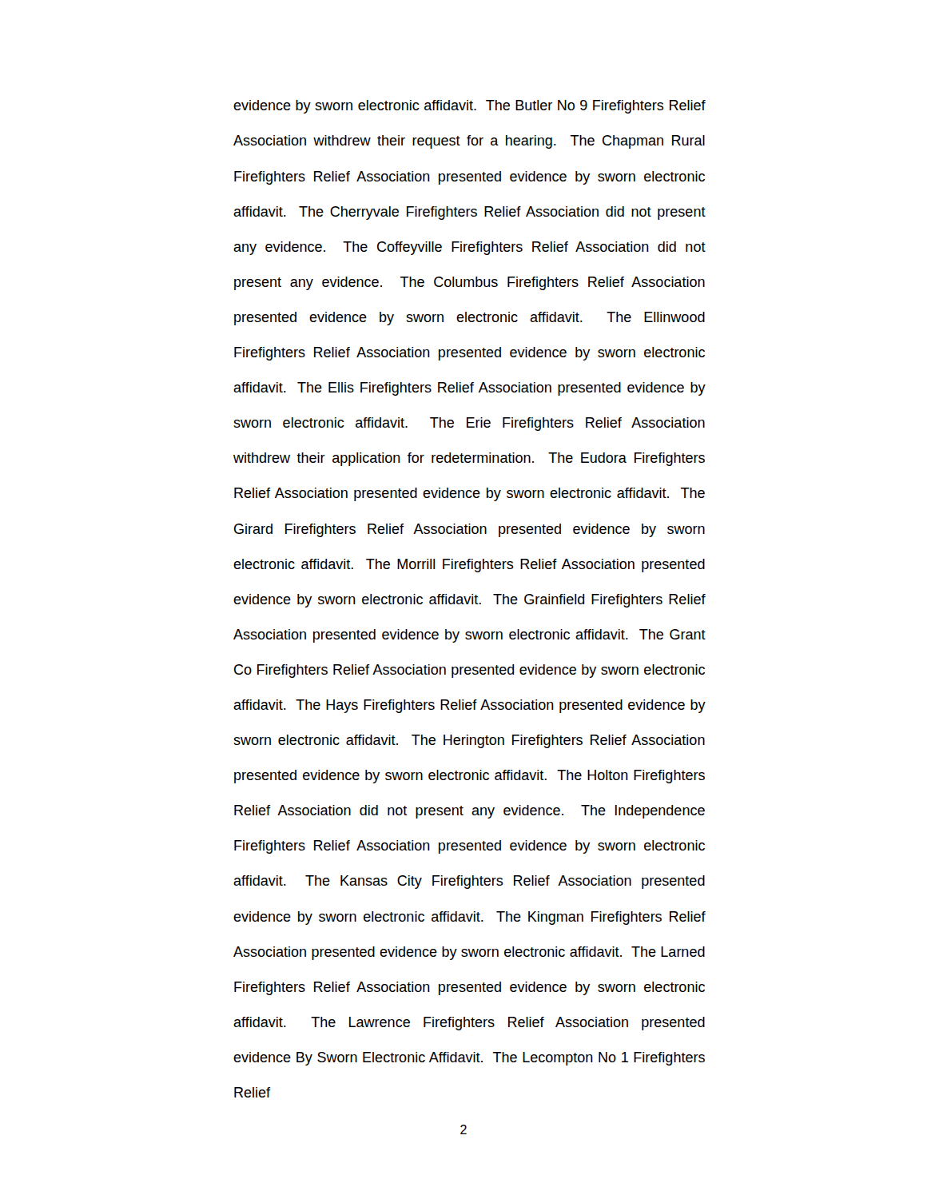evidence by sworn electronic affidavit. The Butler No 9 Firefighters Relief Association withdrew their request for a hearing. The Chapman Rural Firefighters Relief Association presented evidence by sworn electronic affidavit. The Cherryvale Firefighters Relief Association did not present any evidence. The Coffeyville Firefighters Relief Association did not present any evidence. The Columbus Firefighters Relief Association presented evidence by sworn electronic affidavit. The Ellinwood Firefighters Relief Association presented evidence by sworn electronic affidavit. The Ellis Firefighters Relief Association presented evidence by sworn electronic affidavit. The Erie Firefighters Relief Association withdrew their application for redetermination. The Eudora Firefighters Relief Association presented evidence by sworn electronic affidavit. The Girard Firefighters Relief Association presented evidence by sworn electronic affidavit. The Morrill Firefighters Relief Association presented evidence by sworn electronic affidavit. The Grainfield Firefighters Relief Association presented evidence by sworn electronic affidavit. The Grant Co Firefighters Relief Association presented evidence by sworn electronic affidavit. The Hays Firefighters Relief Association presented evidence by sworn electronic affidavit. The Herington Firefighters Relief Association presented evidence by sworn electronic affidavit. The Holton Firefighters Relief Association did not present any evidence. The Independence Firefighters Relief Association presented evidence by sworn electronic affidavit. The Kansas City Firefighters Relief Association presented evidence by sworn electronic affidavit. The Kingman Firefighters Relief Association presented evidence by sworn electronic affidavit. The Larned Firefighters Relief Association presented evidence by sworn electronic affidavit. The Lawrence Firefighters Relief Association presented evidence By Sworn Electronic Affidavit. The Lecompton No 1 Firefighters Relief
2